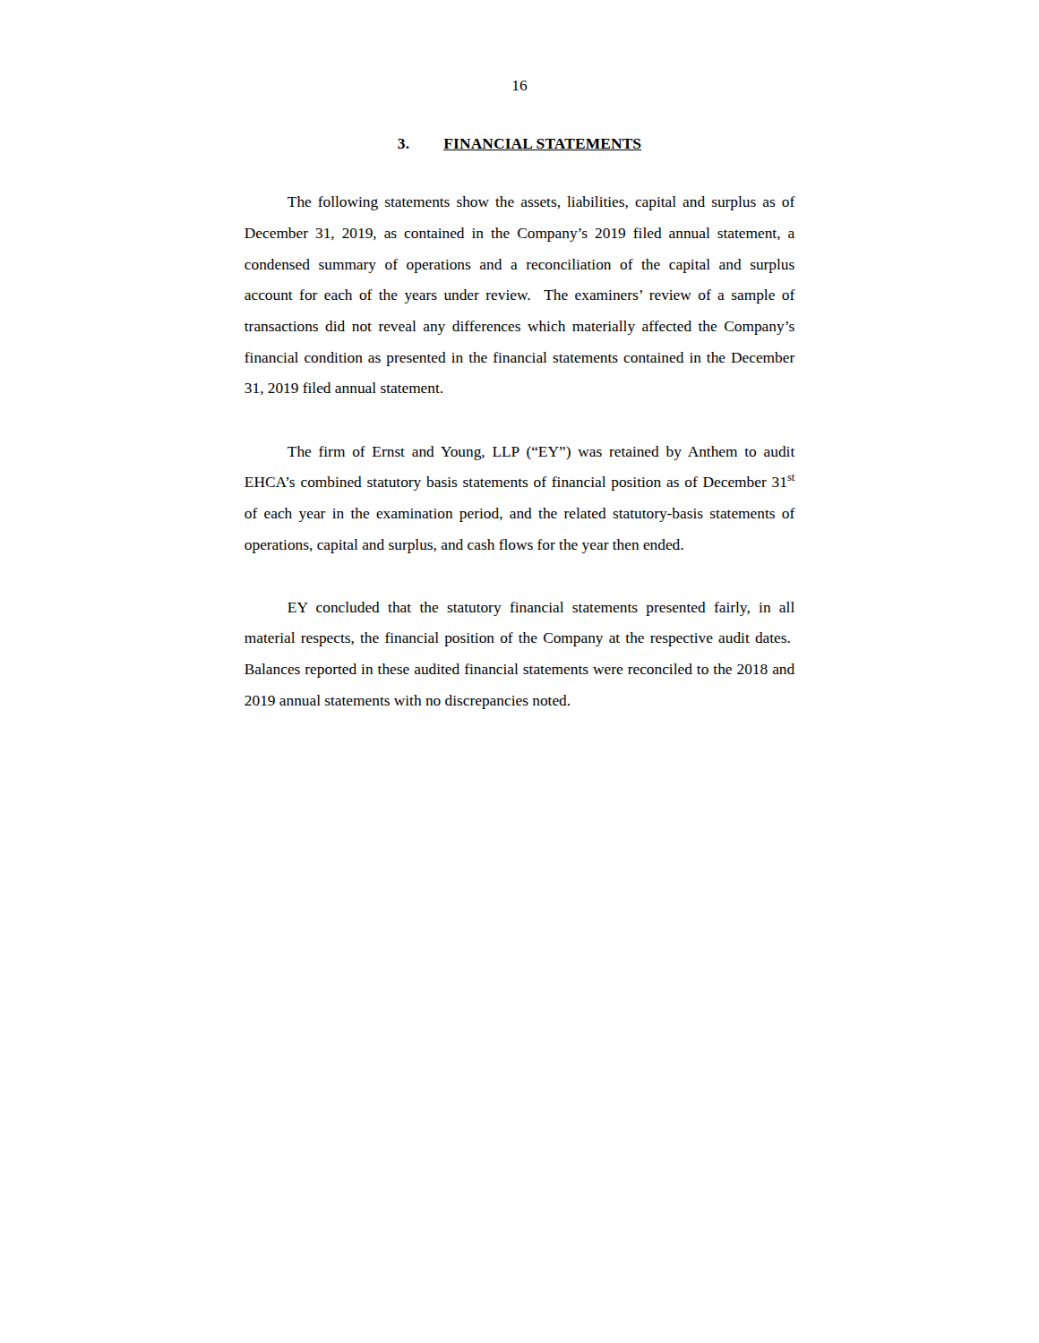16
3. FINANCIAL STATEMENTS
The following statements show the assets, liabilities, capital and surplus as of December 31, 2019, as contained in the Company’s 2019 filed annual statement, a condensed summary of operations and a reconciliation of the capital and surplus account for each of the years under review. The examiners’ review of a sample of transactions did not reveal any differences which materially affected the Company’s financial condition as presented in the financial statements contained in the December 31, 2019 filed annual statement.
The firm of Ernst and Young, LLP (“EY”) was retained by Anthem to audit EHCA’s combined statutory basis statements of financial position as of December 31st of each year in the examination period, and the related statutory-basis statements of operations, capital and surplus, and cash flows for the year then ended.
EY concluded that the statutory financial statements presented fairly, in all material respects, the financial position of the Company at the respective audit dates. Balances reported in these audited financial statements were reconciled to the 2018 and 2019 annual statements with no discrepancies noted.